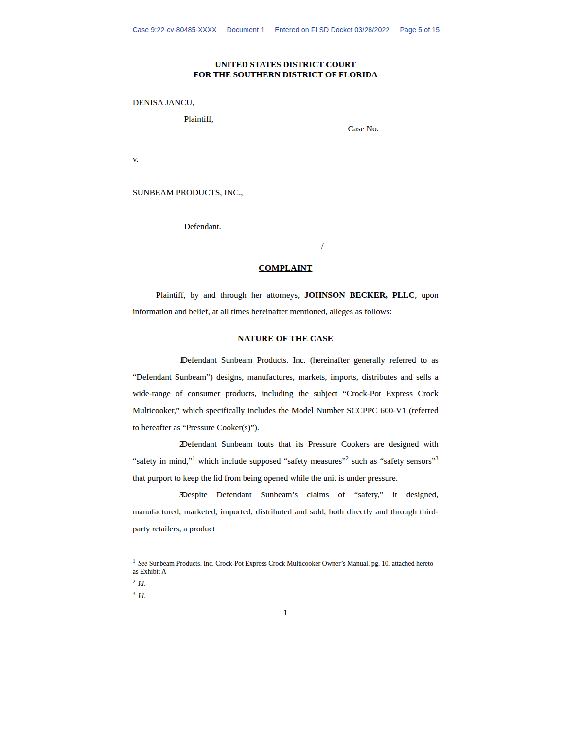Case 9:22-cv-80485-XXXX Document 1 Entered on FLSD Docket 03/28/2022 Page 5 of 15
UNITED STATES DISTRICT COURT
FOR THE SOUTHERN DISTRICT OF FLORIDA
| DENISA JANCU, | |
| Plaintiff, | Case No. |
| v. | |
| SUNBEAM PRODUCTS, INC., | |
| Defendant. | |
/
COMPLAINT
Plaintiff, by and through her attorneys, JOHNSON BECKER, PLLC, upon information and belief, at all times hereinafter mentioned, alleges as follows:
NATURE OF THE CASE
1. Defendant Sunbeam Products. Inc. (hereinafter generally referred to as “Defendant Sunbeam”) designs, manufactures, markets, imports, distributes and sells a wide-range of consumer products, including the subject “Crock-Pot Express Crock Multicooker,” which specifically includes the Model Number SCCPPC 600-V1 (referred to hereafter as “Pressure Cooker(s)”).
2. Defendant Sunbeam touts that its Pressure Cookers are designed with “safety in mind,”1 which include supposed “safety measures”2 such as “safety sensors”3 that purport to keep the lid from being opened while the unit is under pressure.
3. Despite Defendant Sunbeam’s claims of “safety,” it designed, manufactured, marketed, imported, distributed and sold, both directly and through third-party retailers, a product
1 See Sunbeam Products, Inc. Crock-Pot Express Crock Multicooker Owner’s Manual, pg. 10, attached hereto as Exhibit A
2 Id.
3 Id.
1